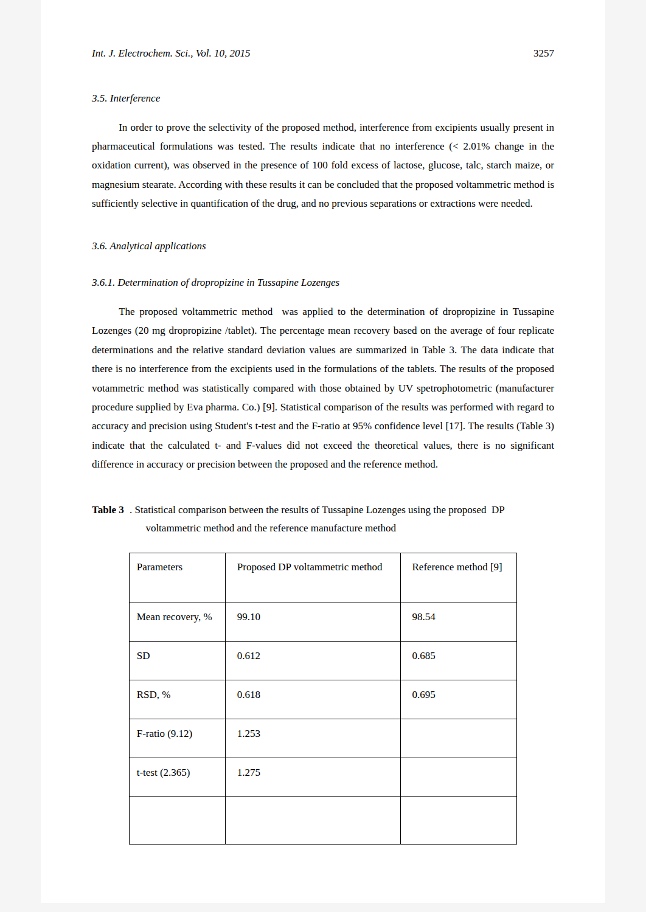Int. J. Electrochem. Sci., Vol. 10, 2015 3257
3.5. Interference
In order to prove the selectivity of the proposed method, interference from excipients usually present in pharmaceutical formulations was tested. The results indicate that no interference (< 2.01% change in the oxidation current), was observed in the presence of 100 fold excess of lactose, glucose, talc, starch maize, or magnesium stearate. According with these results it can be concluded that the proposed voltammetric method is sufficiently selective in quantification of the drug, and no previous separations or extractions were needed.
3.6. Analytical applications
3.6.1. Determination of dropropizine in Tussapine Lozenges
The proposed voltammetric method was applied to the determination of dropropizine in Tussapine Lozenges (20 mg dropropizine /tablet). The percentage mean recovery based on the average of four replicate determinations and the relative standard deviation values are summarized in Table 3. The data indicate that there is no interference from the excipients used in the formulations of the tablets. The results of the proposed votammetric method was statistically compared with those obtained by UV spetrophotometric (manufacturer procedure supplied by Eva pharma. Co.) [9]. Statistical comparison of the results was performed with regard to accuracy and precision using Student's t-test and the F-ratio at 95% confidence level [17]. The results (Table 3) indicate that the calculated t- and F-values did not exceed the theoretical values, there is no significant difference in accuracy or precision between the proposed and the reference method.
Table 3. Statistical comparison between the results of Tussapine Lozenges using the proposed DP voltammetric method and the reference manufacture method
| Parameters | Proposed DP voltammetric method | Reference method [9] |
| Mean recovery, % | 99.10 | 98.54 |
| SD | 0.612 | 0.685 |
| RSD, % | 0.618 | 0.695 |
| F-ratio (9.12) | 1.253 | |
| t-test (2.365) | 1.275 | |